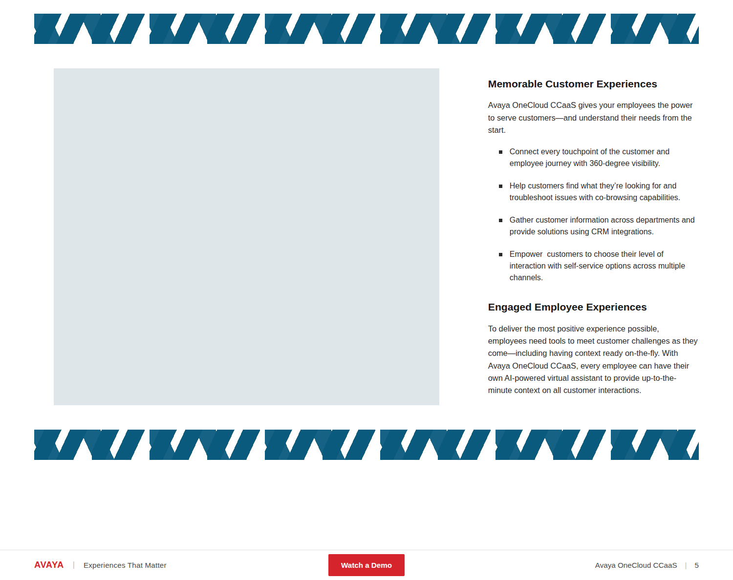Memorable Customer Experiences
Avaya OneCloud CCaaS gives your employees the power to serve customers—and understand their needs from the start.
Connect every touchpoint of the customer and employee journey with 360-degree visibility.
Help customers find what they’re looking for and troubleshoot issues with co-browsing capabilities.
Gather customer information across departments and provide solutions using CRM integrations.
Empower customers to choose their level of interaction with self-service options across multiple channels.
Engaged Employee Experiences
To deliver the most positive experience possible, employees need tools to meet customer challenges as they come—including having context ready on-the-fly. With Avaya OneCloud CCaaS, every employee can have their own AI-powered virtual assistant to provide up-to-the-minute context on all customer interactions.
AVAYA | Experiences That Matter
Watch a Demo
Avaya OneCloud CCaaS | 5